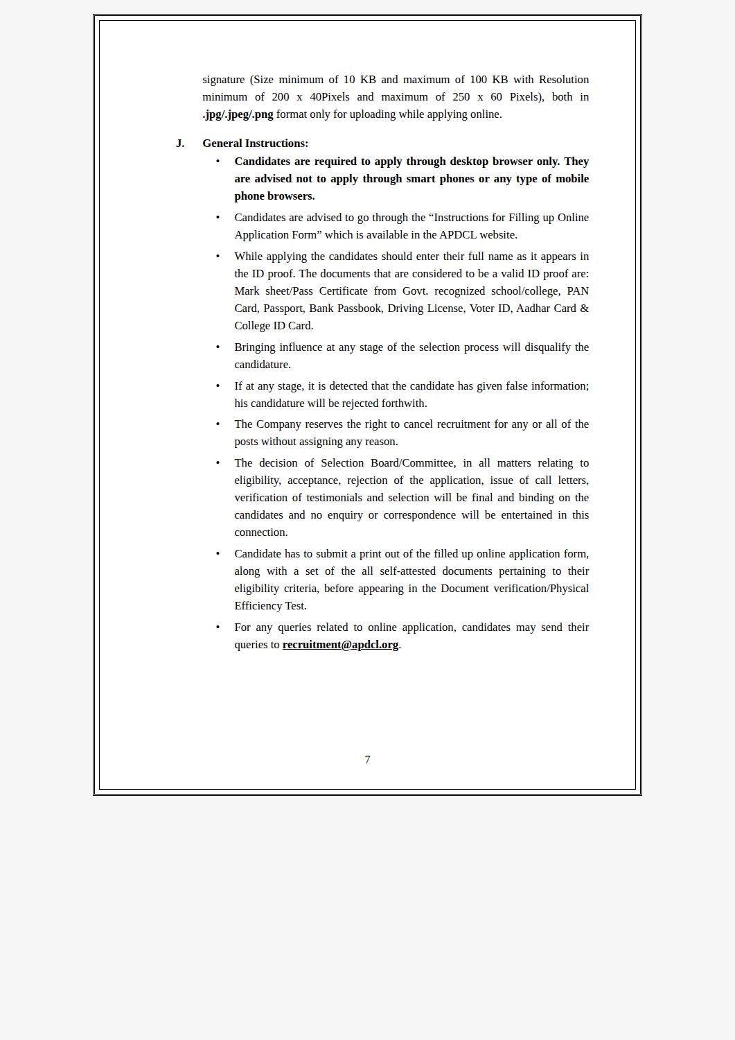signature (Size minimum of 10 KB and maximum of 100 KB with Resolution minimum of 200 x 40Pixels and maximum of 250 x 60 Pixels), both in .jpg/.jpeg/.png format only for uploading while applying online.
J. General Instructions:
Candidates are required to apply through desktop browser only. They are advised not to apply through smart phones or any type of mobile phone browsers.
Candidates are advised to go through the “Instructions for Filling up Online Application Form” which is available in the APDCL website.
While applying the candidates should enter their full name as it appears in the ID proof. The documents that are considered to be a valid ID proof are: Mark sheet/Pass Certificate from Govt. recognized school/college, PAN Card, Passport, Bank Passbook, Driving License, Voter ID, Aadhar Card & College ID Card.
Bringing influence at any stage of the selection process will disqualify the candidature.
If at any stage, it is detected that the candidate has given false information; his candidature will be rejected forthwith.
The Company reserves the right to cancel recruitment for any or all of the posts without assigning any reason.
The decision of Selection Board/Committee, in all matters relating to eligibility, acceptance, rejection of the application, issue of call letters, verification of testimonials and selection will be final and binding on the candidates and no enquiry or correspondence will be entertained in this connection.
Candidate has to submit a print out of the filled up online application form, along with a set of the all self-attested documents pertaining to their eligibility criteria, before appearing in the Document verification/Physical Efficiency Test.
For any queries related to online application, candidates may send their queries to recruitment@apdcl.org.
7